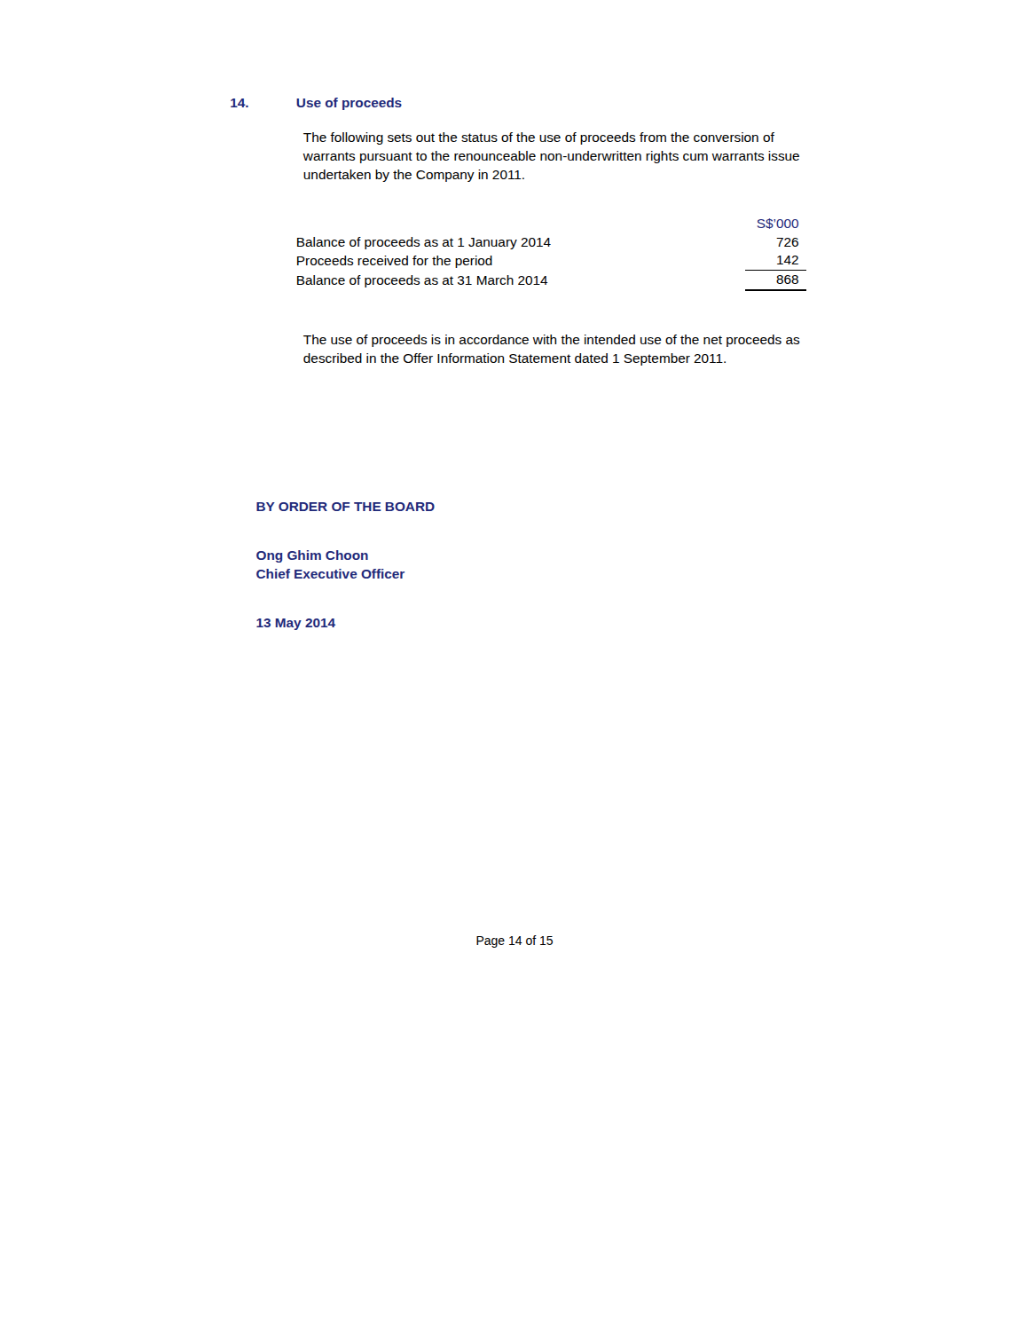14.
Use of proceeds
The following sets out the status of the use of proceeds from the conversion of warrants pursuant to the renounceable non-underwritten rights cum warrants issue undertaken by the Company in 2011.
| | | S$’000 | |
| Balance of proceeds as at 1 January 2014 | | 726 | |
| Proceeds received for the period | | 142 | |
| Balance of proceeds as at 31 March 2014 | | 868 | |
The use of proceeds is in accordance with the intended use of the net proceeds as described in the Offer Information Statement dated 1 September 2011.
BY ORDER OF THE BOARD
Ong Ghim Choon
Chief Executive Officer
13 May 2014
Page 14 of 15